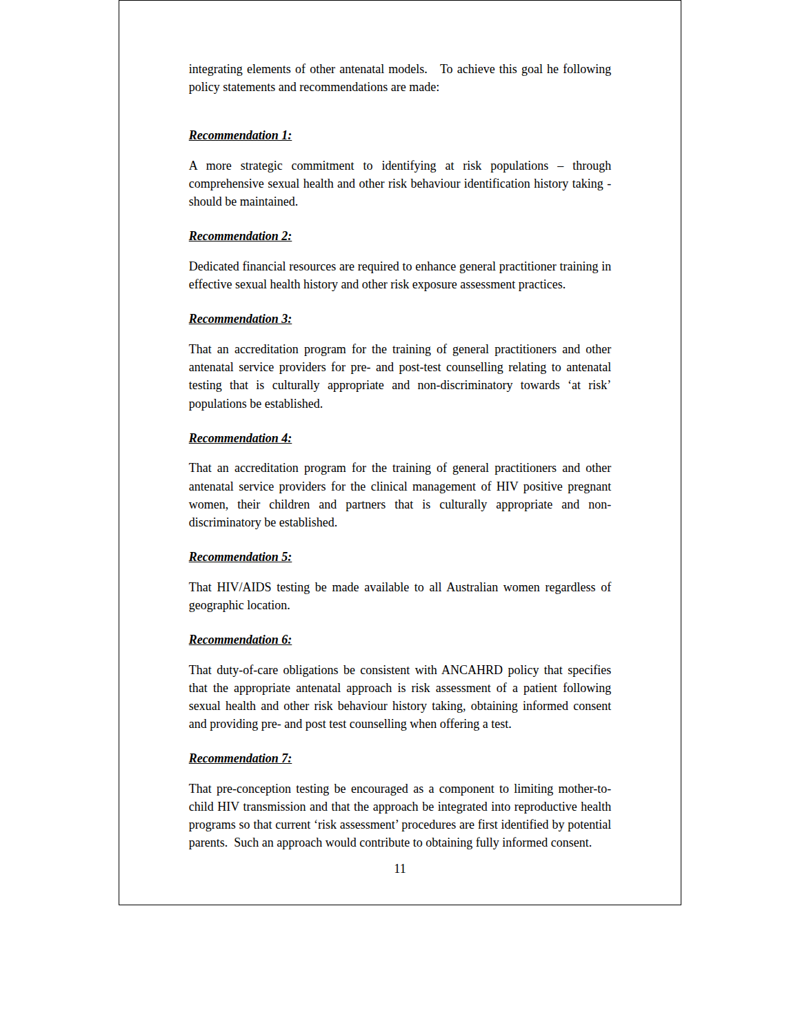integrating elements of other antenatal models. To achieve this goal he following policy statements and recommendations are made:
Recommendation 1:
A more strategic commitment to identifying at risk populations – through comprehensive sexual health and other risk behaviour identification history taking - should be maintained.
Recommendation 2:
Dedicated financial resources are required to enhance general practitioner training in effective sexual health history and other risk exposure assessment practices.
Recommendation 3:
That an accreditation program for the training of general practitioners and other antenatal service providers for pre- and post-test counselling relating to antenatal testing that is culturally appropriate and non-discriminatory towards ‘at risk’ populations be established.
Recommendation 4:
That an accreditation program for the training of general practitioners and other antenatal service providers for the clinical management of HIV positive pregnant women, their children and partners that is culturally appropriate and non-discriminatory be established.
Recommendation 5:
That HIV/AIDS testing be made available to all Australian women regardless of geographic location.
Recommendation 6:
That duty-of-care obligations be consistent with ANCAHRD policy that specifies that the appropriate antenatal approach is risk assessment of a patient following sexual health and other risk behaviour history taking, obtaining informed consent and providing pre- and post test counselling when offering a test.
Recommendation 7:
That pre-conception testing be encouraged as a component to limiting mother-to-child HIV transmission and that the approach be integrated into reproductive health programs so that current ‘risk assessment’ procedures are first identified by potential parents. Such an approach would contribute to obtaining fully informed consent.
11